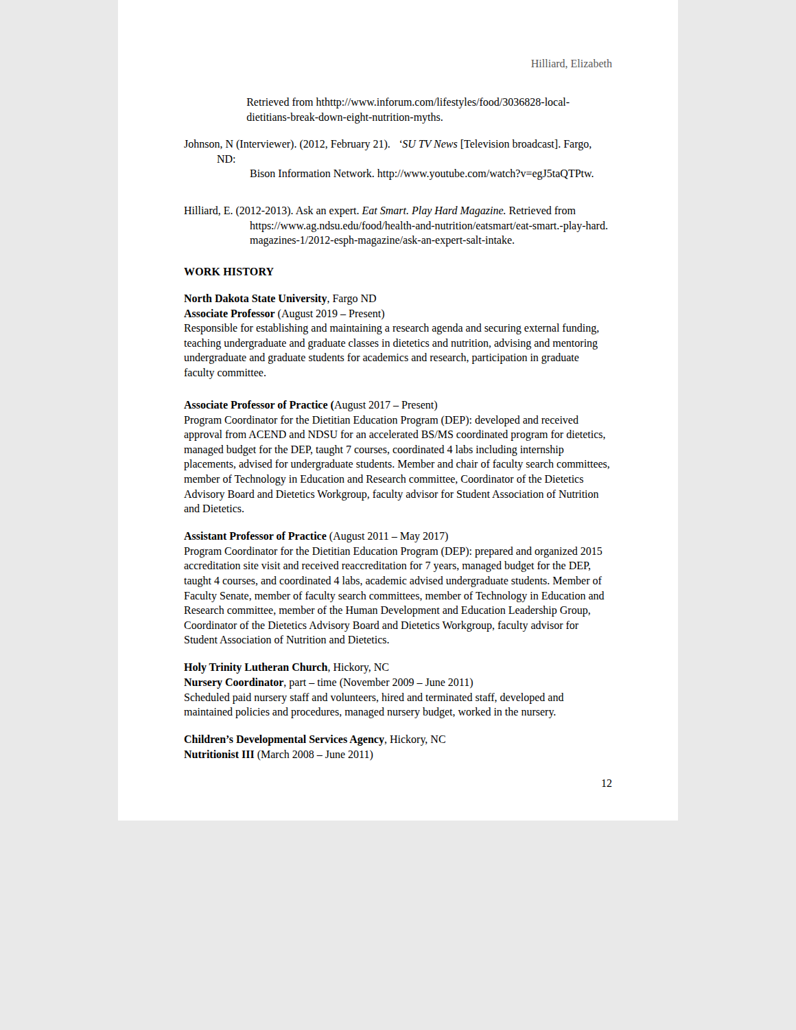Hilliard, Elizabeth
Retrieved from hthttp://www.inforum.com/lifestyles/food/3036828-local-dietitians-break-down-eight-nutrition-myths.
Johnson, N (Interviewer). (2012, February 21). ‘SU TV News [Television broadcast]. Fargo, ND:Bison Information Network. http://www.youtube.com/watch?v=egJ5taQTPtw.
Hilliard, E. (2012-2013). Ask an expert. Eat Smart. Play Hard Magazine. Retrieved fromhttps://www.ag.ndsu.edu/food/health-and-nutrition/eatsmart/eat-smart.-play-hard.
magazines-1/2012-esph-magazine/ask-an-expert-salt-intake.
WORK HISTORY
North Dakota State University, Fargo ND
Associate Professor (August 2019 – Present)
Responsible for establishing and maintaining a research agenda and securing external funding, teaching undergraduate and graduate classes in dietetics and nutrition, advising and mentoring undergraduate and graduate students for academics and research, participation in graduate faculty committee.
Associate Professor of Practice (August 2017 – Present)
Program Coordinator for the Dietitian Education Program (DEP): developed and received approval from ACEND and NDSU for an accelerated BS/MS coordinated program for dietetics, managed budget for the DEP, taught 7 courses, coordinated 4 labs including internship placements, advised for undergraduate students. Member and chair of faculty search committees, member of Technology in Education and Research committee, Coordinator of the Dietetics Advisory Board and Dietetics Workgroup, faculty advisor for Student Association of Nutrition and Dietetics.
Assistant Professor of Practice (August 2011 – May 2017)
Program Coordinator for the Dietitian Education Program (DEP): prepared and organized 2015 accreditation site visit and received reaccreditation for 7 years, managed budget for the DEP, taught 4 courses, and coordinated 4 labs, academic advised undergraduate students. Member of Faculty Senate, member of faculty search committees, member of Technology in Education and Research committee, member of the Human Development and Education Leadership Group, Coordinator of the Dietetics Advisory Board and Dietetics Workgroup, faculty advisor for Student Association of Nutrition and Dietetics.
Holy Trinity Lutheran Church, Hickory, NC
Nursery Coordinator, part – time (November 2009 – June 2011)
Scheduled paid nursery staff and volunteers, hired and terminated staff, developed and maintained policies and procedures, managed nursery budget, worked in the nursery.
Children’s Developmental Services Agency, Hickory, NC
Nutritionist III (March 2008 – June 2011)
12